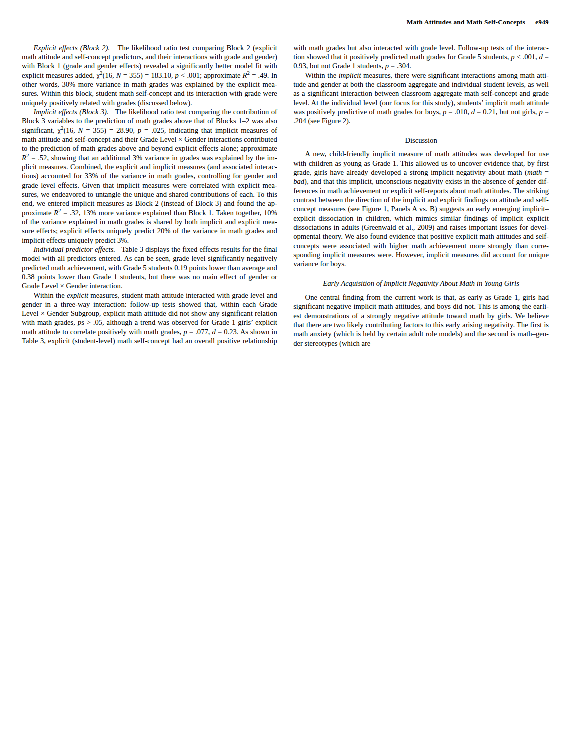Math Attitudes and Math Self-Conceptse949
Explicit effects (Block 2). The likelihood ratio test comparing Block 2 (explicit math attitude and self-concept predictors, and their interactions with grade and gender) with Block 1 (grade and gender effects) revealed a significantly better model fit with explicit measures added, χ2(16, N = 355) = 183.10, p < .001; approximate R2 = .49. In other words, 30% more variance in math grades was explained by the explicit measures. Within this block, student math self-concept and its interaction with grade were uniquely positively related with grades (discussed below).
Implicit effects (Block 3). The likelihood ratio test comparing the contribution of Block 3 variables to the prediction of math grades above that of Blocks 1–2 was also significant, χ2(16, N = 355) = 28.90, p = .025, indicating that implicit measures of math attitude and self-concept and their Grade Level × Gender interactions contributed to the prediction of math grades above and beyond explicit effects alone; approximate R2 = .52, showing that an additional 3% variance in grades was explained by the implicit measures. Combined, the explicit and implicit measures (and associated interactions) accounted for 33% of the variance in math grades, controlling for gender and grade level effects. Given that implicit measures were correlated with explicit measures, we endeavored to untangle the unique and shared contributions of each. To this end, we entered implicit measures as Block 2 (instead of Block 3) and found the approximate R2 = .32, 13% more variance explained than Block 1. Taken together, 10% of the variance explained in math grades is shared by both implicit and explicit measure effects; explicit effects uniquely predict 20% of the variance in math grades and implicit effects uniquely predict 3%.
Individual predictor effects. Table 3 displays the fixed effects results for the final model with all predictors entered. As can be seen, grade level significantly negatively predicted math achievement, with Grade 5 students 0.19 points lower than average and 0.38 points lower than Grade 1 students, but there was no main effect of gender or Grade Level × Gender interaction.
Within the explicit measures, student math attitude interacted with grade level and gender in a three-way interaction: follow-up tests showed that, within each Grade Level × Gender Subgroup, explicit math attitude did not show any significant relation with math grades, ps > .05, although a trend was observed for Grade 1 girls’ explicit math attitude to correlate positively with math grades, p = .077, d = 0.23. As shown in Table 3, explicit (student-level) math self-concept had an overall positive relationship with math grades but also interacted with grade level. Follow-up tests of the interaction showed that it positively predicted math grades for Grade 5 students, p < .001, d = 0.93, but not Grade 1 students, p = .304.
Within the implicit measures, there were significant interactions among math attitude and gender at both the classroom aggregate and individual student levels, as well as a significant interaction between classroom aggregate math self-concept and grade level. At the individual level (our focus for this study), students’ implicit math attitude was positively predictive of math grades for boys, p = .010, d = 0.21, but not girls, p = .204 (see Figure 2).
Discussion
A new, child-friendly implicit measure of math attitudes was developed for use with children as young as Grade 1. This allowed us to uncover evidence that, by first grade, girls have already developed a strong implicit negativity about math (math = bad), and that this implicit, unconscious negativity exists in the absence of gender differences in math achievement or explicit self-reports about math attitudes. The striking contrast between the direction of the implicit and explicit findings on attitude and self-concept measures (see Figure 1, Panels A vs. B) suggests an early emerging implicit–explicit dissociation in children, which mimics similar findings of implicit–explicit dissociations in adults (Greenwald et al., 2009) and raises important issues for developmental theory. We also found evidence that positive explicit math attitudes and self-concepts were associated with higher math achievement more strongly than corresponding implicit measures were. However, implicit measures did account for unique variance for boys.
Early Acquisition of Implicit Negativity About Math in Young Girls
One central finding from the current work is that, as early as Grade 1, girls had significant negative implicit math attitudes, and boys did not. This is among the earliest demonstrations of a strongly negative attitude toward math by girls. We believe that there are two likely contributing factors to this early arising negativity. The first is math anxiety (which is held by certain adult role models) and the second is math–gender stereotypes (which are